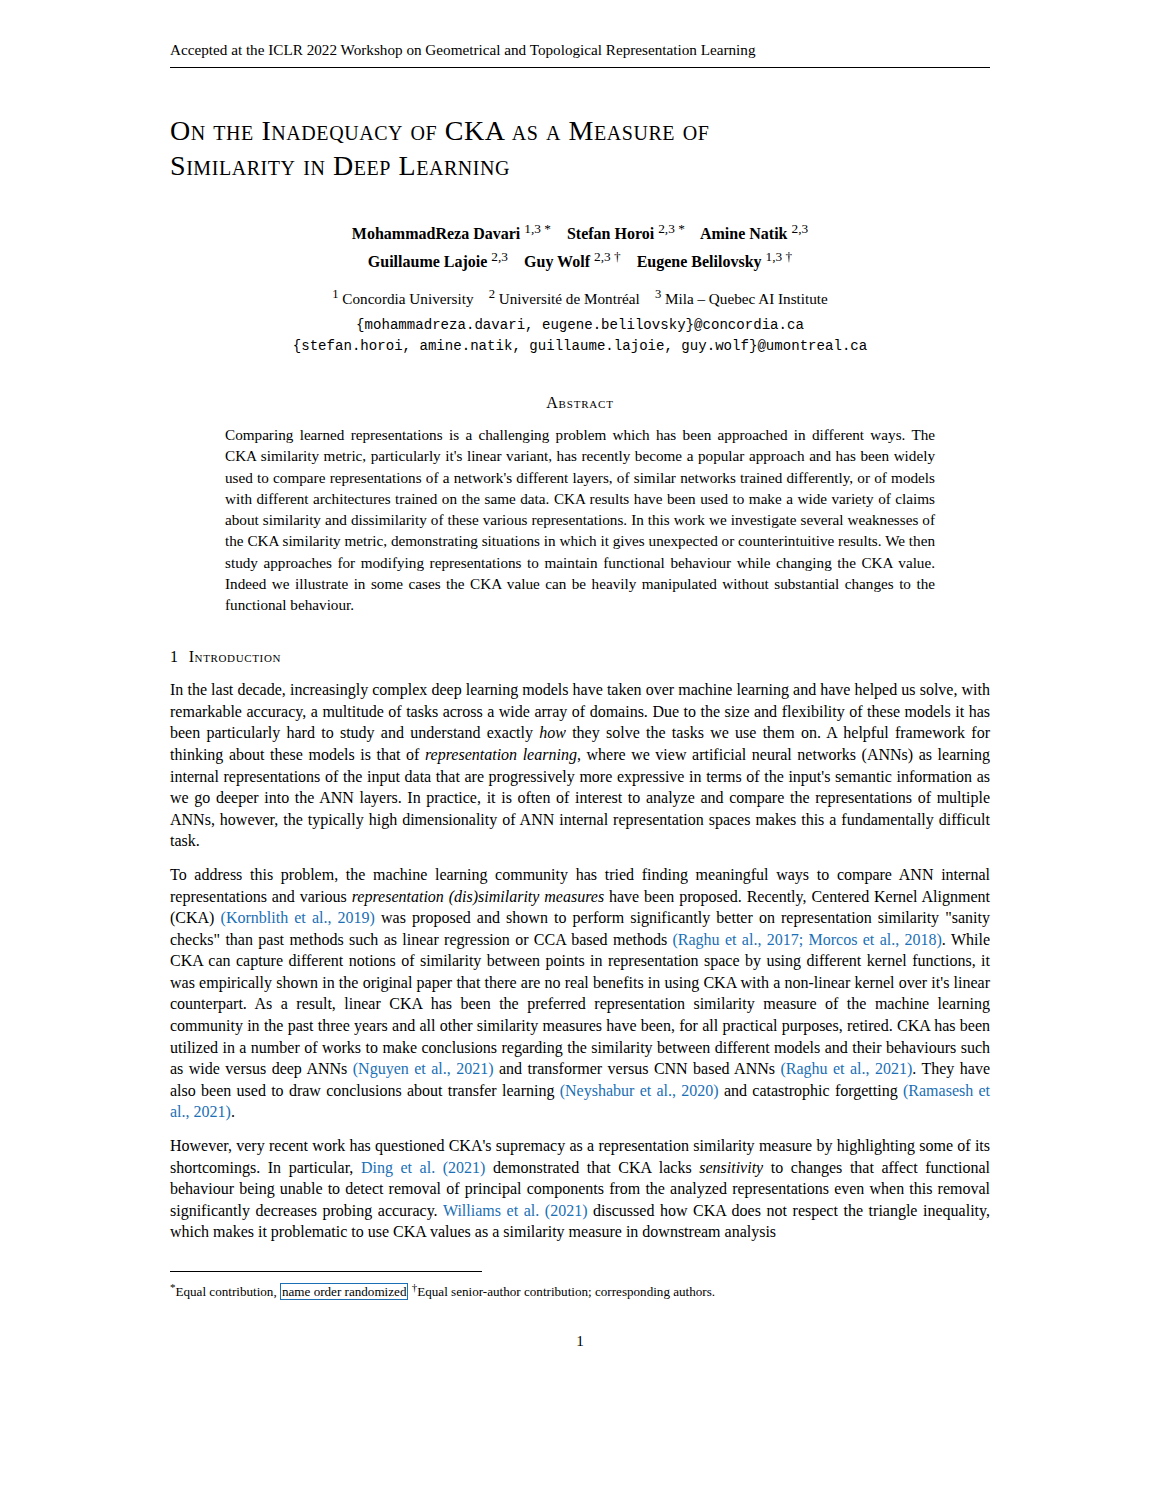Accepted at the ICLR 2022 Workshop on Geometrical and Topological Representation Learning
On the Inadequacy of CKA as a Measure of
Similarity in Deep Learning
MohammadReza Davari 1,3 * Stefan Horoi 2,3 * Amine Natik 2,3
Guillaume Lajoie 2,3 Guy Wolf 2,3 † Eugene Belilovsky 1,3 †
1 Concordia University 2 Université de Montréal 3 Mila – Quebec AI Institute
{mohammadreza.davari, eugene.belilovsky}@concordia.ca
{stefan.horoi, amine.natik, guillaume.lajoie, guy.wolf}@umontreal.ca
Abstract
Comparing learned representations is a challenging problem which has been approached in different ways. The CKA similarity metric, particularly it's linear variant, has recently become a popular approach and has been widely used to compare representations of a network's different layers, of similar networks trained differently, or of models with different architectures trained on the same data. CKA results have been used to make a wide variety of claims about similarity and dissimilarity of these various representations. In this work we investigate several weaknesses of the CKA similarity metric, demonstrating situations in which it gives unexpected or counterintuitive results. We then study approaches for modifying representations to maintain functional behaviour while changing the CKA value. Indeed we illustrate in some cases the CKA value can be heavily manipulated without substantial changes to the functional behaviour.
1 Introduction
In the last decade, increasingly complex deep learning models have taken over machine learning and have helped us solve, with remarkable accuracy, a multitude of tasks across a wide array of domains. Due to the size and flexibility of these models it has been particularly hard to study and understand exactly how they solve the tasks we use them on. A helpful framework for thinking about these models is that of representation learning, where we view artificial neural networks (ANNs) as learning internal representations of the input data that are progressively more expressive in terms of the input's semantic information as we go deeper into the ANN layers. In practice, it is often of interest to analyze and compare the representations of multiple ANNs, however, the typically high dimensionality of ANN internal representation spaces makes this a fundamentally difficult task.
To address this problem, the machine learning community has tried finding meaningful ways to compare ANN internal representations and various representation (dis)similarity measures have been proposed. Recently, Centered Kernel Alignment (CKA) (Kornblith et al., 2019) was proposed and shown to perform significantly better on representation similarity "sanity checks" than past methods such as linear regression or CCA based methods (Raghu et al., 2017; Morcos et al., 2018). While CKA can capture different notions of similarity between points in representation space by using different kernel functions, it was empirically shown in the original paper that there are no real benefits in using CKA with a non-linear kernel over it's linear counterpart. As a result, linear CKA has been the preferred representation similarity measure of the machine learning community in the past three years and all other similarity measures have been, for all practical purposes, retired. CKA has been utilized in a number of works to make conclusions regarding the similarity between different models and their behaviours such as wide versus deep ANNs (Nguyen et al., 2021) and transformer versus CNN based ANNs (Raghu et al., 2021). They have also been used to draw conclusions about transfer learning (Neyshabur et al., 2020) and catastrophic forgetting (Ramasesh et al., 2021).
However, very recent work has questioned CKA's supremacy as a representation similarity measure by highlighting some of its shortcomings. In particular, Ding et al. (2021) demonstrated that CKA lacks sensitivity to changes that affect functional behaviour being unable to detect removal of principal components from the analyzed representations even when this removal significantly decreases probing accuracy. Williams et al. (2021) discussed how CKA does not respect the triangle inequality, which makes it problematic to use CKA values as a similarity measure in downstream analysis
*Equal contribution, name order randomized †Equal senior-author contribution; corresponding authors.
1